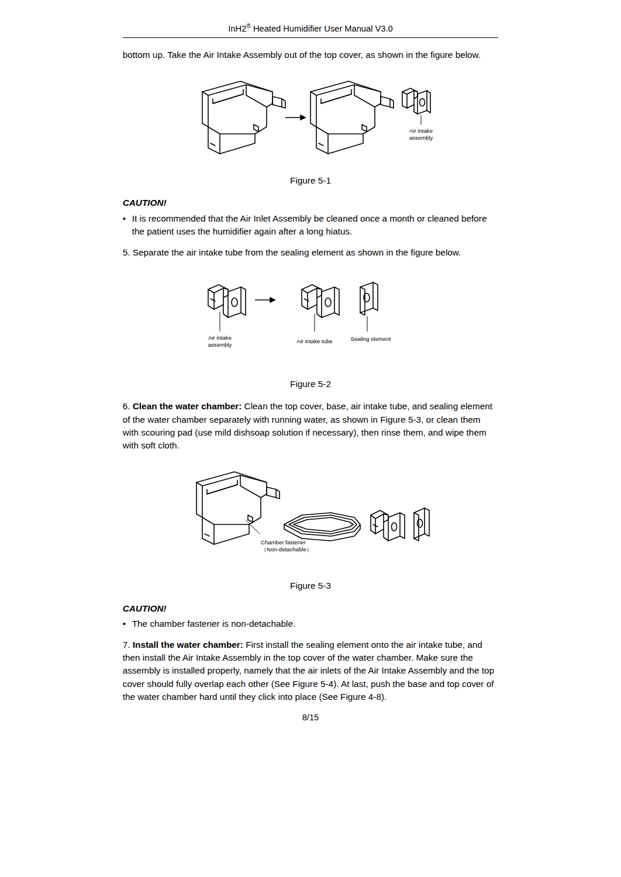InH2® Heated Humidifier User Manual V3.0
bottom up. Take the Air Intake Assembly out of the top cover, as shown in the figure below.
Air intake assembly
Figure 5-1
CAUTION!
It is recommended that the Air Inlet Assembly be cleaned once a month or cleaned before the patient uses the humidifier again after a long hiatus.
5. Separate the air intake tube from the sealing element as shown in the figure below.
Air intake assembly Air intake tube Sealing element
Figure 5-2
6. Clean the water chamber: Clean the top cover, base, air intake tube, and sealing element of the water chamber separately with running water, as shown in Figure 5-3, or clean them with scouring pad (use mild dishsoap solution if necessary), then rinse them, and wipe them with soft cloth.
Chamber fastener （Non-detachable）
Figure 5-3
CAUTION!
The chamber fastener is non-detachable.
7. Install the water chamber: First install the sealing element onto the air intake tube, and then install the Air Intake Assembly in the top cover of the water chamber. Make sure the assembly is installed properly, namely that the air inlets of the Air Intake Assembly and the top cover should fully overlap each other (See Figure 5-4). At last, push the base and top cover of the water chamber hard until they click into place (See Figure 4-8).
8/15